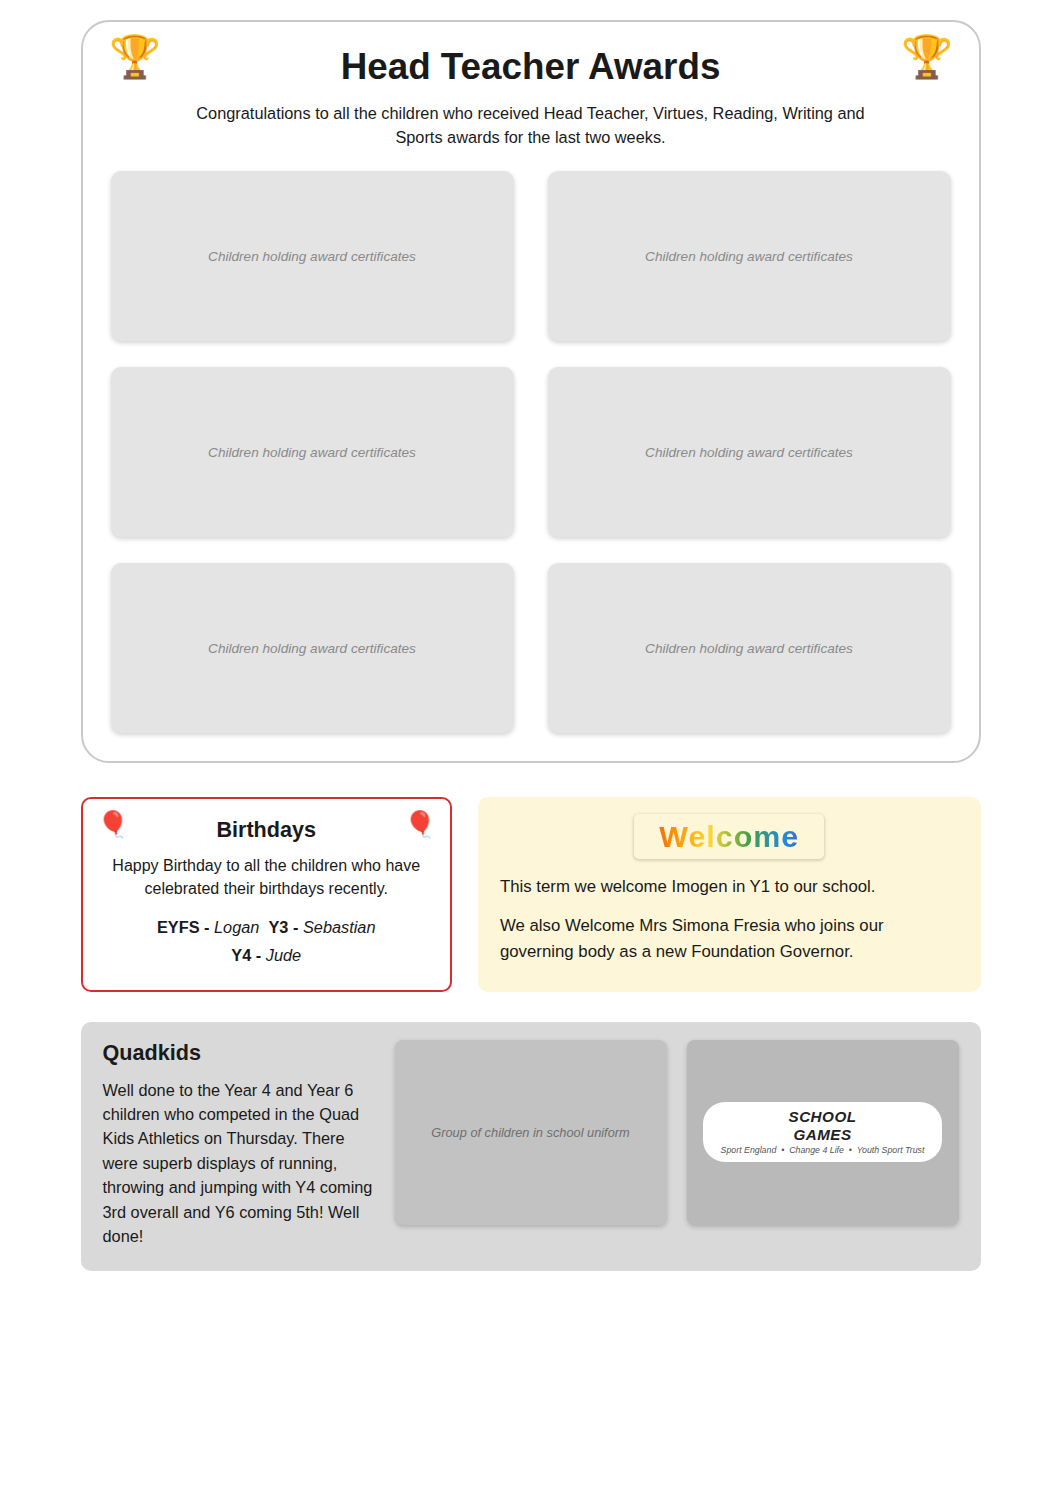🏆 🏆
Head Teacher Awards
Congratulations to all the children who received Head Teacher, Virtues, Reading, Writing and Sports awards for the last two weeks.
Children holding award certificates
Children holding award certificates
Children holding award certificates
Children holding award certificates
Children holding award certificates
Children holding award certificates
🎈 🎈
Birthdays
Happy Birthday to all the children who have celebrated their birthdays recently.
EYFS - Logan Y3 - Sebastian
Y4 - Jude
Welcome
This term we welcome Imogen in Y1 to our school.
We also Welcome Mrs Simona Fresia who joins our governing body as a new Foundation Governor.
Quadkids
Well done to the Year 4 and Year 6 children who competed in the Quad Kids Athletics on Thursday. There were superb displays of running, throwing and jumping with Y4 coming 3rd overall and Y6 coming 5th! Well done!
Group of children in school uniform
SCHOOL
GAMES Sport England • Change 4 Life • Youth Sport Trust